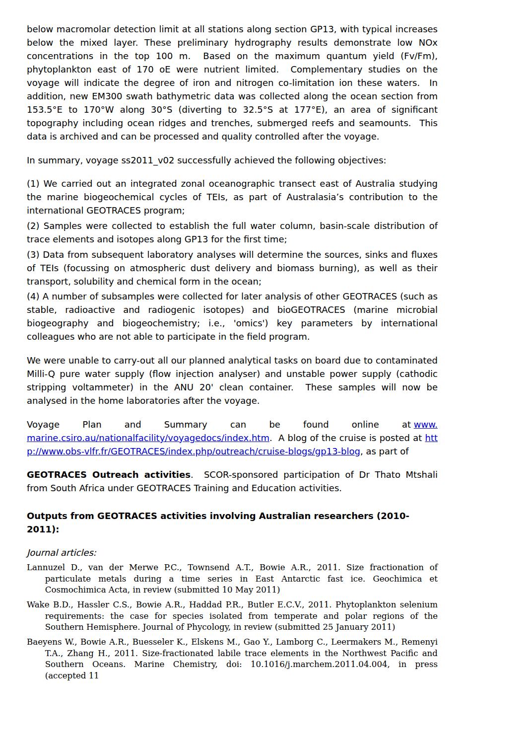below macromolar detection limit at all stations along section GP13, with typical increases below the mixed layer. These preliminary hydrography results demonstrate low NOx concentrations in the top 100 m. Based on the maximum quantum yield (Fv/Fm), phytoplankton east of 170 oE were nutrient limited. Complementary studies on the voyage will indicate the degree of iron and nitrogen co-limitation ion these waters. In addition, new EM300 swath bathymetric data was collected along the ocean section from 153.5°E to 170°W along 30°S (diverting to 32.5°S at 177°E), an area of significant topography including ocean ridges and trenches, submerged reefs and seamounts. This data is archived and can be processed and quality controlled after the voyage.
In summary, voyage ss2011_v02 successfully achieved the following objectives:
(1) We carried out an integrated zonal oceanographic transect east of Australia studying the marine biogeochemical cycles of TEIs, as part of Australasia’s contribution to the international GEOTRACES program;
(2) Samples were collected to establish the full water column, basin-scale distribution of trace elements and isotopes along GP13 for the first time;
(3) Data from subsequent laboratory analyses will determine the sources, sinks and fluxes of TEIs (focussing on atmospheric dust delivery and biomass burning), as well as their transport, solubility and chemical form in the ocean;
(4) A number of subsamples were collected for later analysis of other GEOTRACES (such as stable, radioactive and radiogenic isotopes) and bioGEOTRACES (marine microbial biogeography and biogeochemistry; i.e., 'omics') key parameters by international colleagues who are not able to participate in the field program.
We were unable to carry-out all our planned analytical tasks on board due to contaminated Milli-Q pure water supply (flow injection analyser) and unstable power supply (cathodic stripping voltammeter) in the ANU 20' clean container. These samples will now be analysed in the home laboratories after the voyage.
Voyage Plan and Summary can be found online at www.marine.csiro.au/nationalfacility/voyagedocs/index.htm. A blog of the cruise is posted at http://www.obs-vlfr.fr/GEOTRACES/index.php/outreach/cruise-blogs/gp13-blog, as part of
GEOTRACES Outreach activities. SCOR-sponsored participation of Dr Thato Mtshali from South Africa under GEOTRACES Training and Education activities.
Outputs from GEOTRACES activities involving Australian researchers (2010-2011):
Journal articles:
Lannuzel D., van der Merwe P.C., Townsend A.T., Bowie A.R., 2011. Size fractionation of particulate metals during a time series in East Antarctic fast ice. Geochimica et Cosmochimica Acta, in review (submitted 10 May 2011)
Wake B.D., Hassler C.S., Bowie A.R., Haddad P.R., Butler E.C.V., 2011. Phytoplankton selenium requirements: the case for species isolated from temperate and polar regions of the Southern Hemisphere. Journal of Phycology, in review (submitted 25 January 2011)
Baeyens W., Bowie A.R., Buesseler K., Elskens M., Gao Y., Lamborg C., Leermakers M., Remenyi T.A., Zhang H., 2011. Size-fractionated labile trace elements in the Northwest Pacific and Southern Oceans. Marine Chemistry, doi: 10.1016/j.marchem.2011.04.004, in press (accepted 11